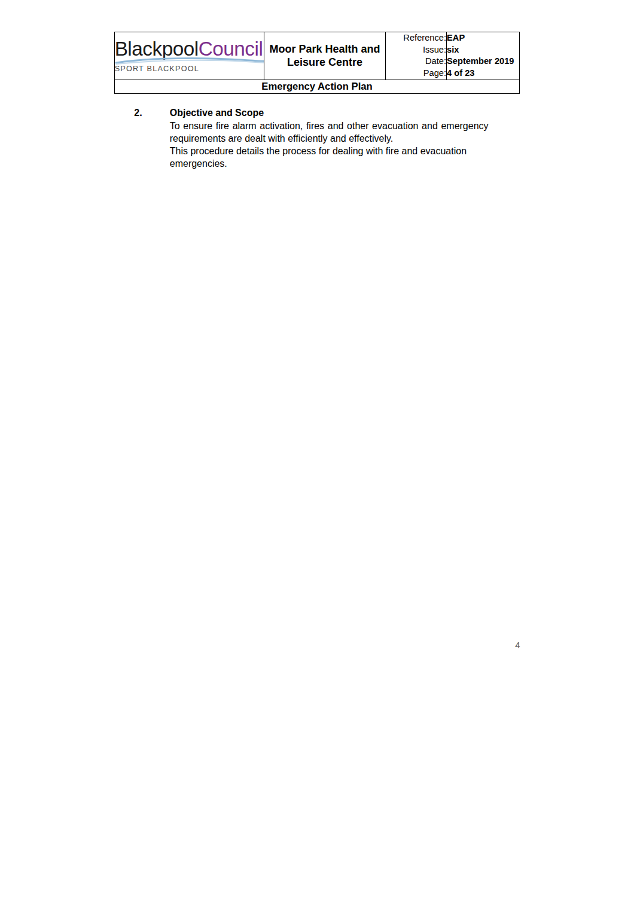| Blackpool Council SPORT BLACKPOOL | Moor Park Health and Leisure Centre | Reference: Issue: Date: Page: | EAP six September 2019 4 of 23 |
| Emergency Action Plan |
2.
Objective and Scope
To ensure fire alarm activation, fires and other evacuation and emergency requirements are dealt with efficiently and effectively.
This procedure details the process for dealing with fire and evacuation emergencies.
4